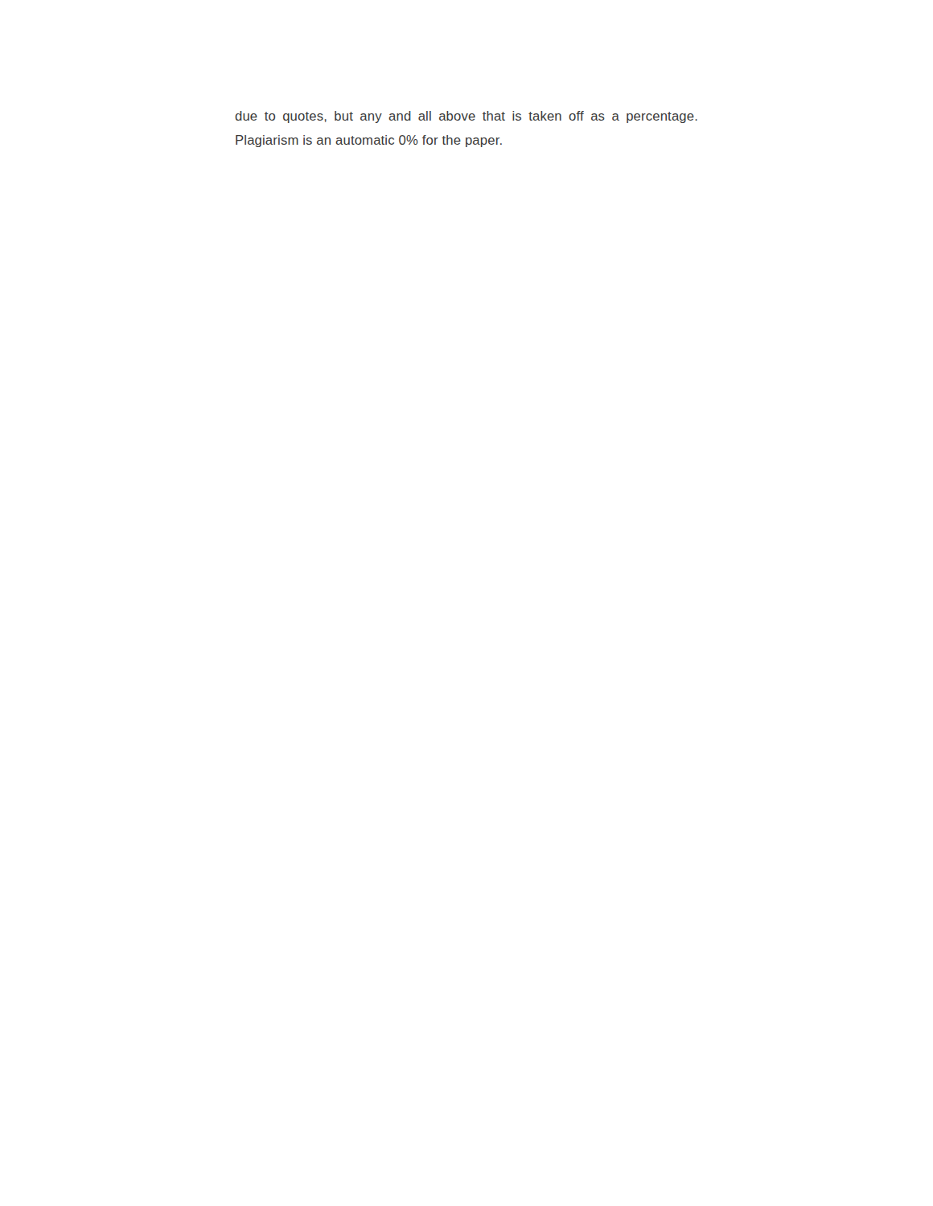due to quotes, but any and all above that is taken off as a percentage. Plagiarism is an automatic 0% for the paper.